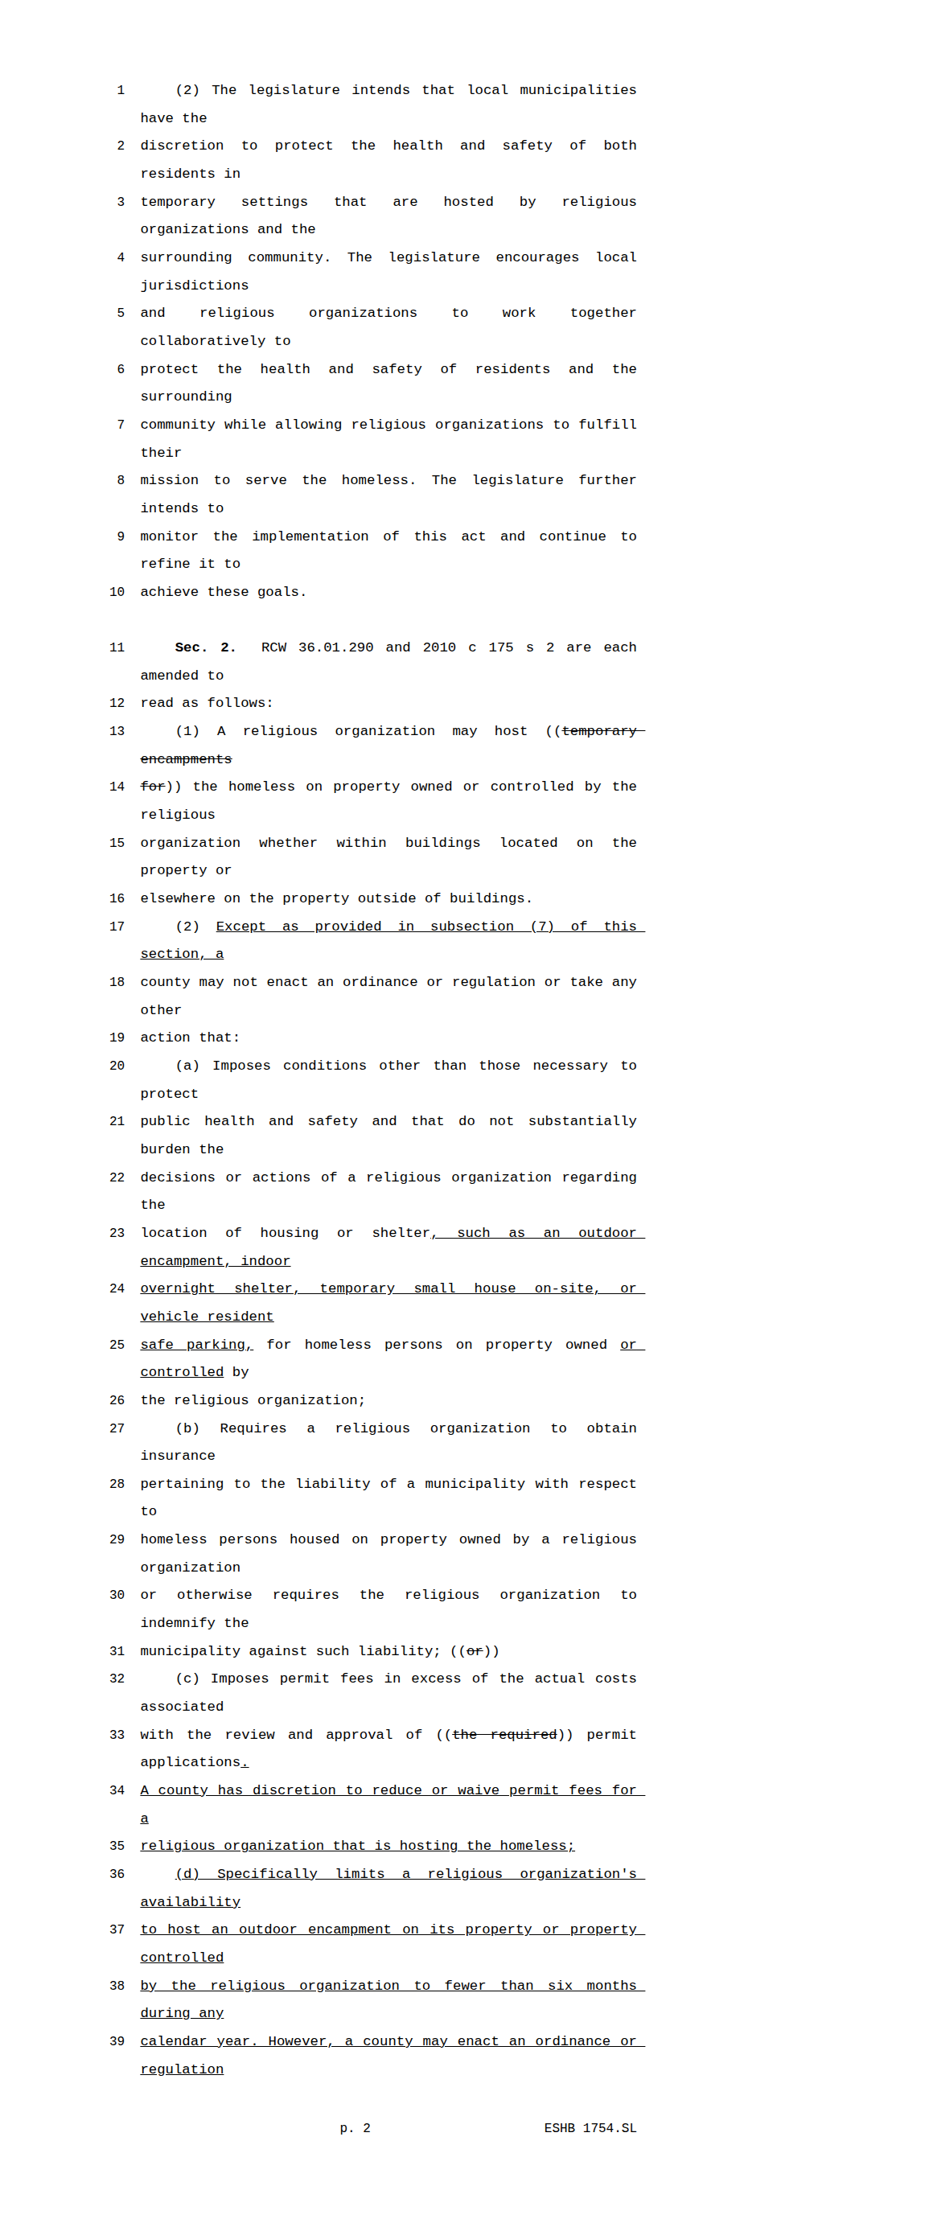1(2) The legislature intends that local municipalities have the
2 discretion to protect the health and safety of both residents in
3 temporary settings that are hosted by religious organizations and the
4 surrounding community. The legislature encourages local jurisdictions
5 and religious organizations to work together collaboratively to
6 protect the health and safety of residents and the surrounding
7 community while allowing religious organizations to fulfill their
8 mission to serve the homeless. The legislature further intends to
9 monitor the implementation of this act and continue to refine it to
10 achieve these goals.
11 Sec. 2. RCW 36.01.290 and 2010 c 175 s 2 are each amended to
12 read as follows:
13(1) A religious organization may host ((temporary encampments
14 for)) the homeless on property owned or controlled by the religious
15 organization whether within buildings located on the property or
16 elsewhere on the property outside of buildings.
17(2) Except as provided in subsection (7) of this section, a
18 county may not enact an ordinance or regulation or take any other
19 action that:
20(a) Imposes conditions other than those necessary to protect
21 public health and safety and that do not substantially burden the
22 decisions or actions of a religious organization regarding the
23 location of housing or shelter, such as an outdoor encampment, indoor
24 overnight shelter, temporary small house on-site, or vehicle resident
25 safe parking, for homeless persons on property owned or controlled by
26 the religious organization;
27(b) Requires a religious organization to obtain insurance
28 pertaining to the liability of a municipality with respect to
29 homeless persons housed on property owned by a religious organization
30 or otherwise requires the religious organization to indemnify the
31 municipality against such liability; ((or))
32(c) Imposes permit fees in excess of the actual costs associated
33 with the review and approval of ((the required)) permit applications.
34 A county has discretion to reduce or waive permit fees for a
35 religious organization that is hosting the homeless;
36(d) Specifically limits a religious organization's availability
37 to host an outdoor encampment on its property or property controlled
38 by the religious organization to fewer than six months during any
39 calendar year. However, a county may enact an ordinance or regulation
p. 2 ESHB 1754.SL